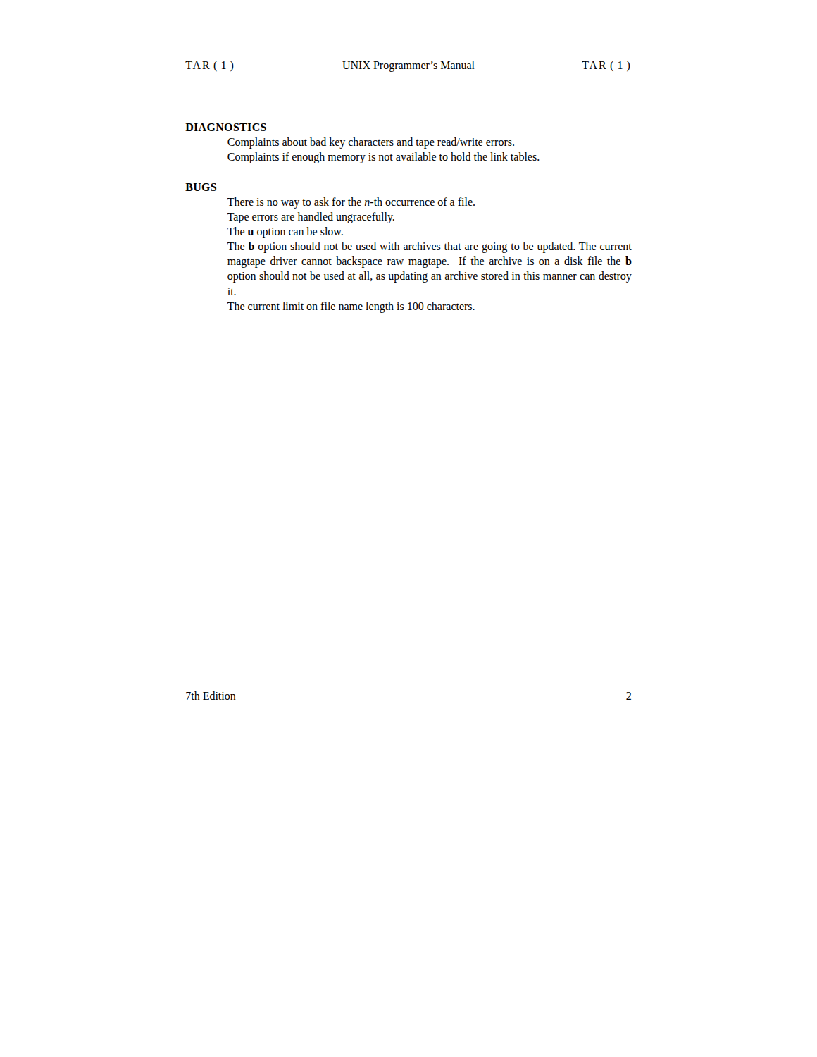TAR ( 1 )
UNIX Programmer’s Manual
TAR ( 1 )
DIAGNOSTICS
Complaints about bad key characters and tape read/write errors.
Complaints if enough memory is not available to hold the link tables.
BUGS
There is no way to ask for the n-th occurrence of a file.
Tape errors are handled ungracefully.
The u option can be slow.
The b option should not be used with archives that are going to be updated. The current magtape driver cannot backspace raw magtape. If the archive is on a disk file the b option should not be used at all, as updating an archive stored in this manner can destroy it.
The current limit on file name length is 100 characters.
7th Edition
2